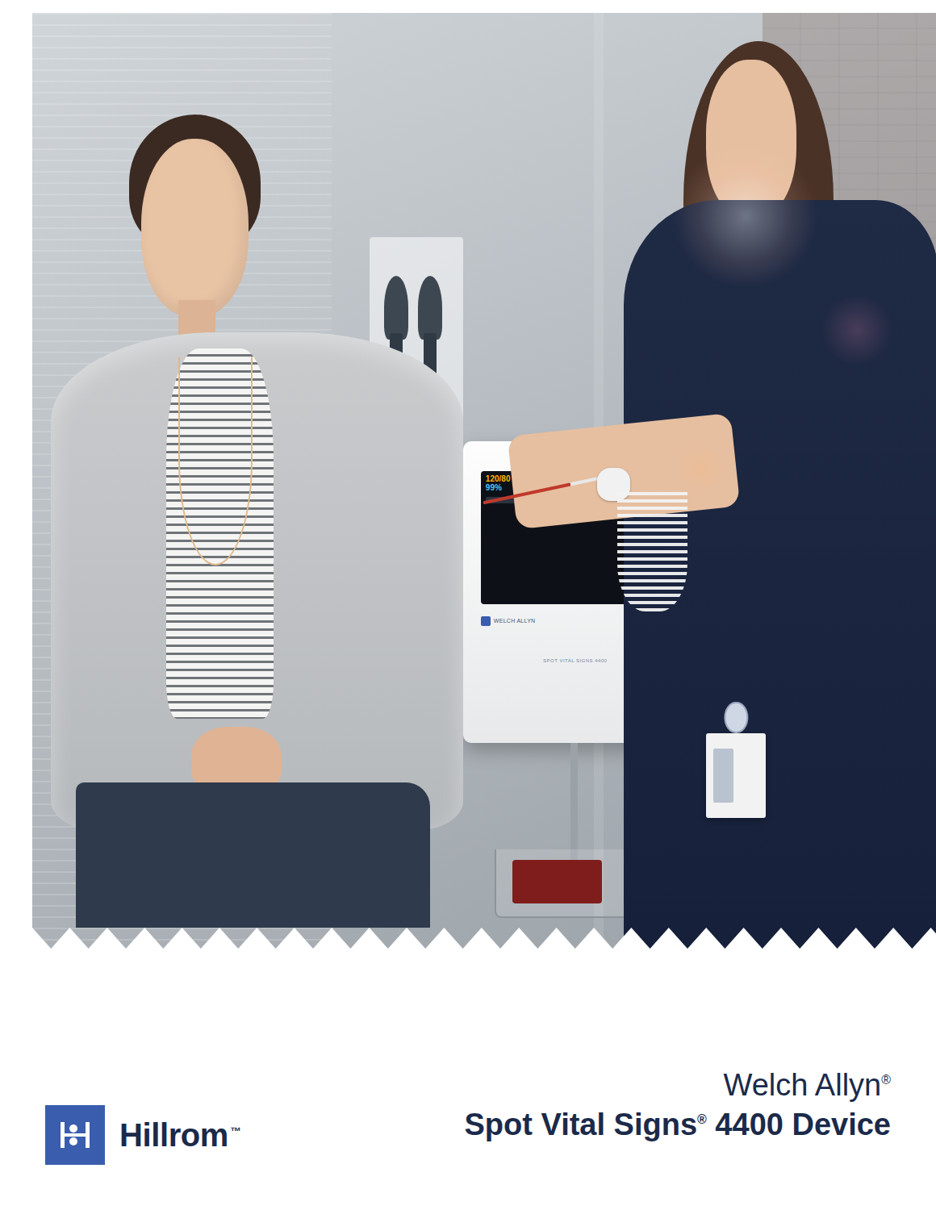120/80 55
99% 98.6
WELCH ALLYN
SPOT VITAL SIGNS 4400
Hillrom™
Welch Allyn®
Spot Vital Signs® 4400 Device